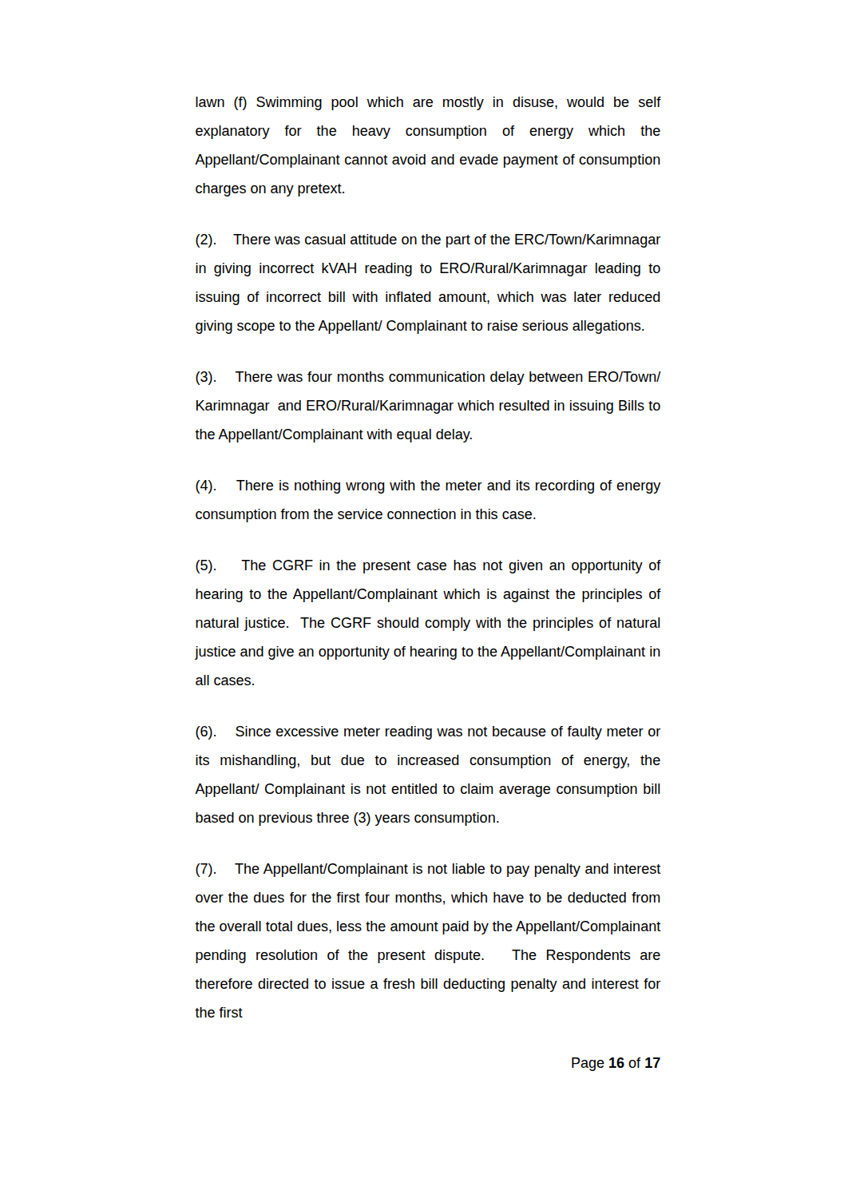lawn (f) Swimming pool which are mostly in disuse, would be self explanatory for the heavy consumption of energy which the Appellant/Complainant cannot avoid and evade payment of consumption charges on any pretext.
(2). There was casual attitude on the part of the ERC/Town/Karimnagar in giving incorrect kVAH reading to ERO/Rural/Karimnagar leading to issuing of incorrect bill with inflated amount, which was later reduced giving scope to the Appellant/ Complainant to raise serious allegations.
(3). There was four months communication delay between ERO/Town/ Karimnagar and ERO/Rural/Karimnagar which resulted in issuing Bills to the Appellant/Complainant with equal delay.
(4). There is nothing wrong with the meter and its recording of energy consumption from the service connection in this case.
(5). The CGRF in the present case has not given an opportunity of hearing to the Appellant/Complainant which is against the principles of natural justice. The CGRF should comply with the principles of natural justice and give an opportunity of hearing to the Appellant/Complainant in all cases.
(6). Since excessive meter reading was not because of faulty meter or its mishandling, but due to increased consumption of energy, the Appellant/ Complainant is not entitled to claim average consumption bill based on previous three (3) years consumption.
(7). The Appellant/Complainant is not liable to pay penalty and interest over the dues for the first four months, which have to be deducted from the overall total dues, less the amount paid by the Appellant/Complainant pending resolution of the present dispute. The Respondents are therefore directed to issue a fresh bill deducting penalty and interest for the first
Page 16 of 17